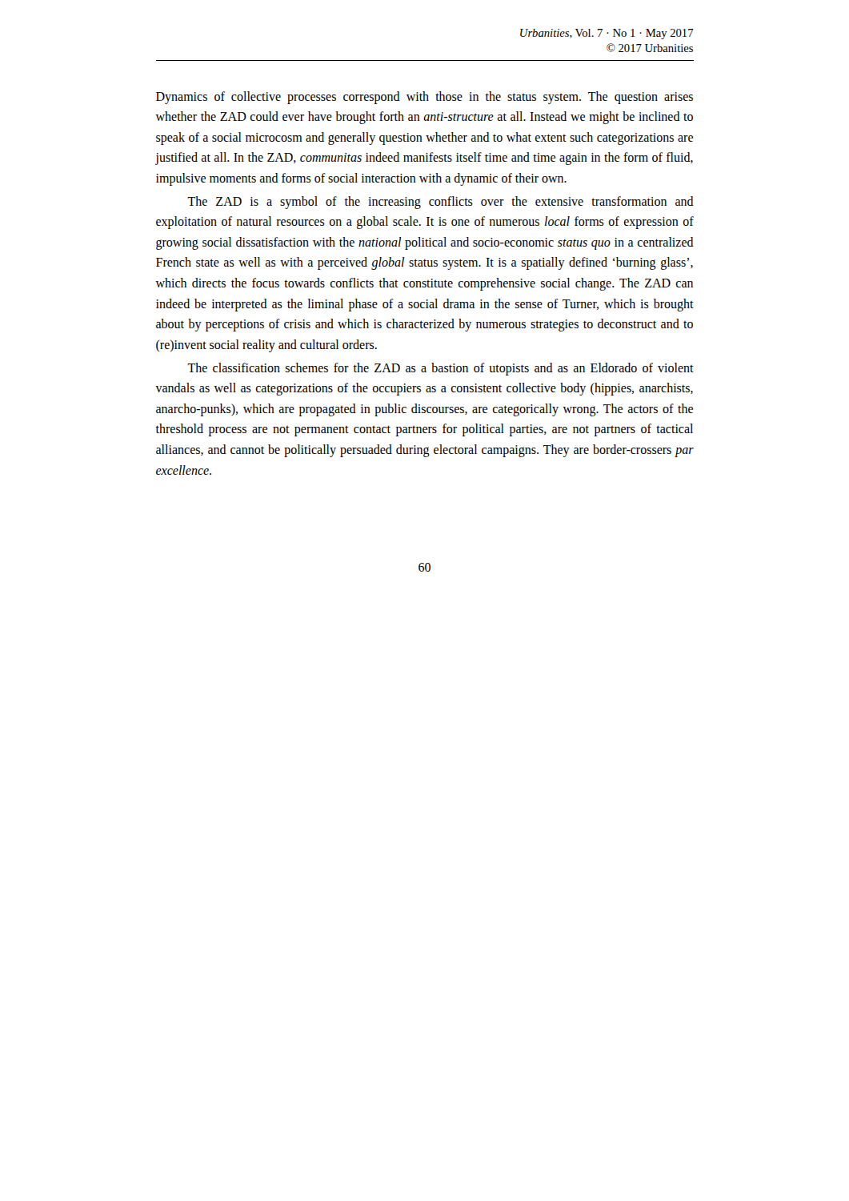Urbanities, Vol. 7 · No 1 · May 2017
© 2017 Urbanities
Dynamics of collective processes correspond with those in the status system. The question arises whether the ZAD could ever have brought forth an anti-structure at all. Instead we might be inclined to speak of a social microcosm and generally question whether and to what extent such categorizations are justified at all. In the ZAD, communitas indeed manifests itself time and time again in the form of fluid, impulsive moments and forms of social interaction with a dynamic of their own.
The ZAD is a symbol of the increasing conflicts over the extensive transformation and exploitation of natural resources on a global scale. It is one of numerous local forms of expression of growing social dissatisfaction with the national political and socio-economic status quo in a centralized French state as well as with a perceived global status system. It is a spatially defined ‘burning glass’, which directs the focus towards conflicts that constitute comprehensive social change. The ZAD can indeed be interpreted as the liminal phase of a social drama in the sense of Turner, which is brought about by perceptions of crisis and which is characterized by numerous strategies to deconstruct and to (re)invent social reality and cultural orders.
The classification schemes for the ZAD as a bastion of utopists and as an Eldorado of violent vandals as well as categorizations of the occupiers as a consistent collective body (hippies, anarchists, anarcho-punks), which are propagated in public discourses, are categorically wrong. The actors of the threshold process are not permanent contact partners for political parties, are not partners of tactical alliances, and cannot be politically persuaded during electoral campaigns. They are border-crossers par excellence.
60